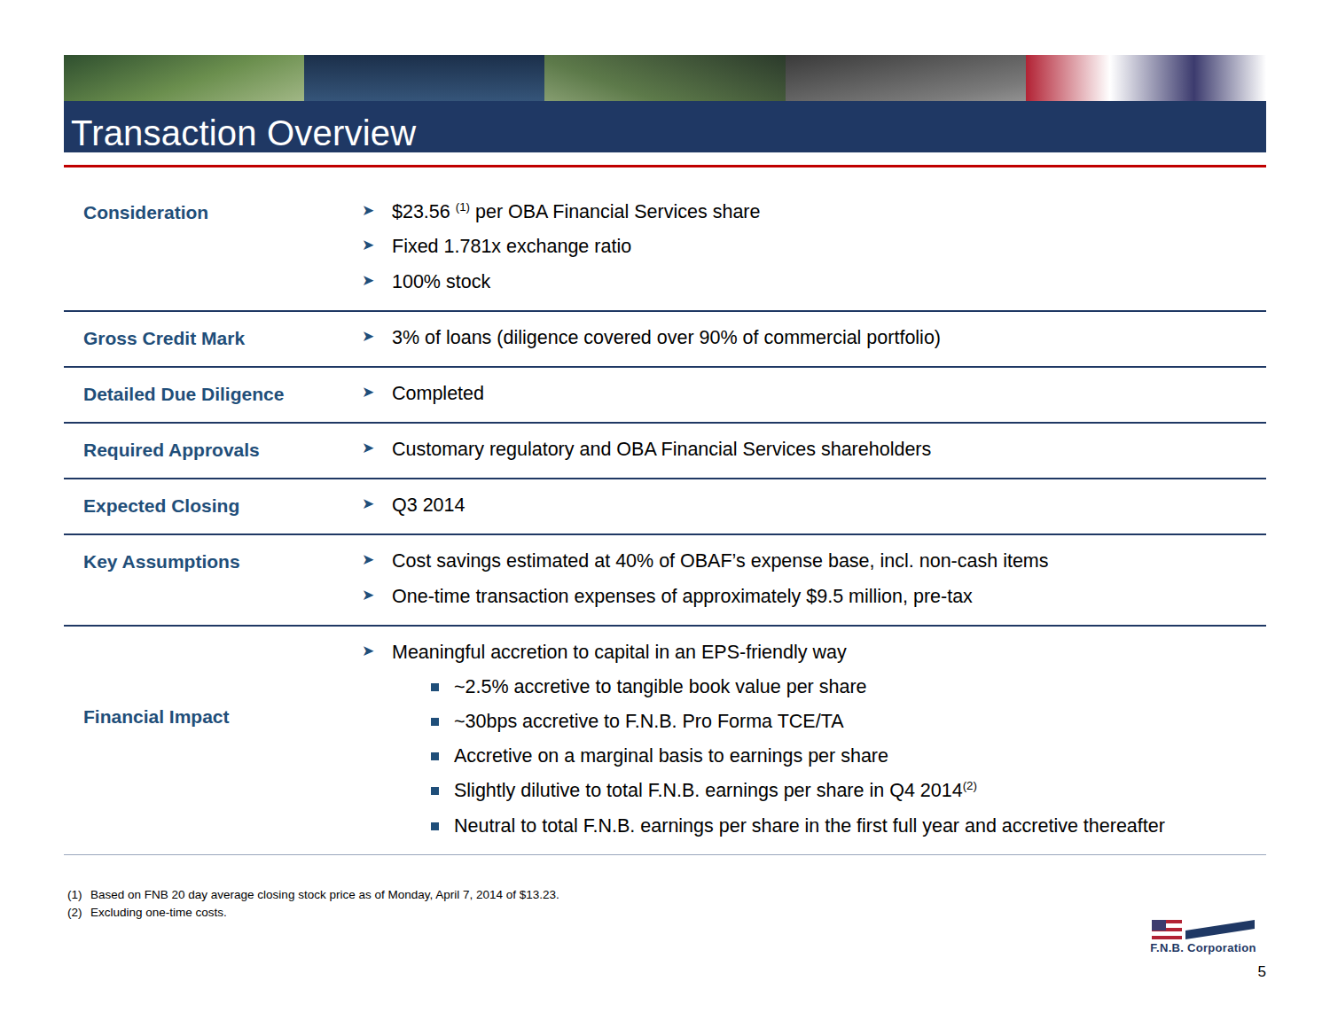Transaction Overview
| Consideration | $23.56 (1) per OBA Financial Services share Fixed 1.781x exchange ratio 100% stock |
| Gross Credit Mark | 3% of loans (diligence covered over 90% of commercial portfolio) |
| Detailed Due Diligence | Completed |
| Required Approvals | Customary regulatory and OBA Financial Services shareholders |
| Expected Closing | Q3 2014 |
| Key Assumptions | Cost savings estimated at 40% of OBAF’s expense base, incl. non-cash items One-time transaction expenses of approximately $9.5 million, pre-tax |
| Financial Impact | Meaningful accretion to capital in an EPS-friendly way ~2.5% accretive to tangible book value per share ~30bps accretive to F.N.B. Pro Forma TCE/TA Accretive on a marginal basis to earnings per share Slightly dilutive to total F.N.B. earnings per share in Q4 2014 (2) Neutral to total F.N.B. earnings per share in the first full year and accretive thereafter |
(1) Based on FNB 20 day average closing stock price as of Monday, April 7, 2014 of $13.23.
(2) Excluding one-time costs.
F.N.B. Corporation
5